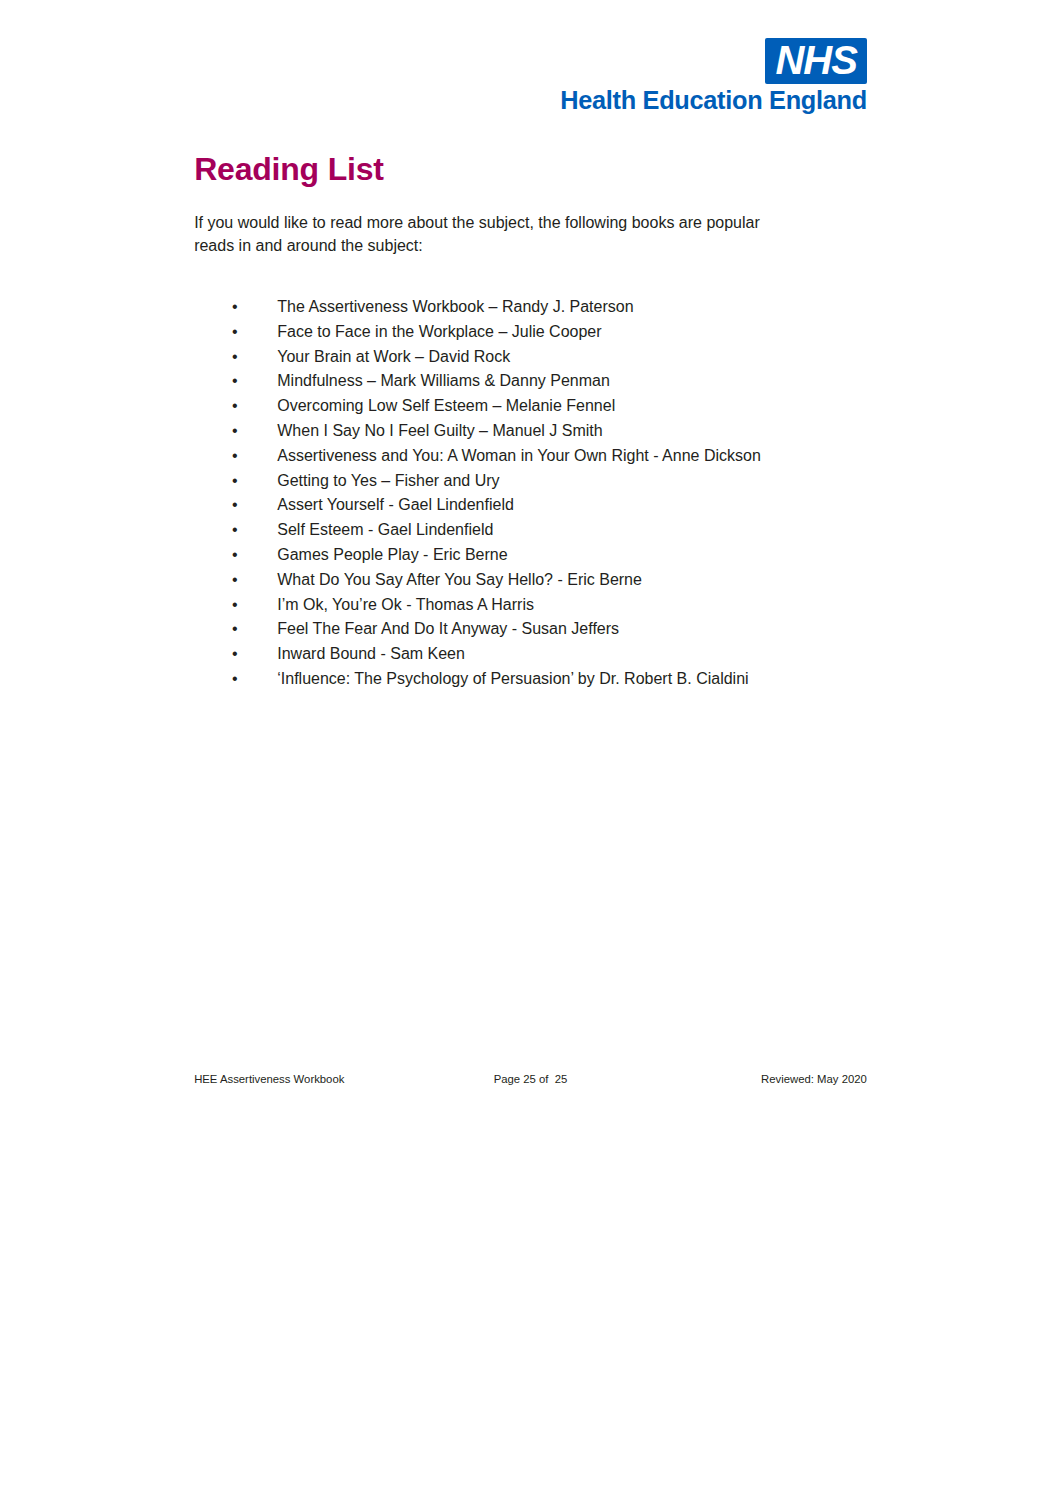NHS
Health Education England
Reading List
If you would like to read more about the subject, the following books are popular reads in and around the subject:
The Assertiveness Workbook – Randy J. Paterson
Face to Face in the Workplace – Julie Cooper
Your Brain at Work – David Rock
Mindfulness – Mark Williams & Danny Penman
Overcoming Low Self Esteem – Melanie Fennel
When I Say No I Feel Guilty – Manuel J Smith
Assertiveness and You: A Woman in Your Own Right - Anne Dickson
Getting to Yes – Fisher and Ury
Assert Yourself - Gael Lindenfield
Self Esteem - Gael Lindenfield
Games People Play - Eric Berne
What Do You Say After You Say Hello? - Eric Berne
I’m Ok, You’re Ok - Thomas A Harris
Feel The Fear And Do It Anyway - Susan Jeffers
Inward Bound - Sam Keen
‘Influence: The Psychology of Persuasion’ by Dr. Robert B. Cialdini
HEE Assertiveness Workbook
Page 25 of 25
Reviewed: May 2020